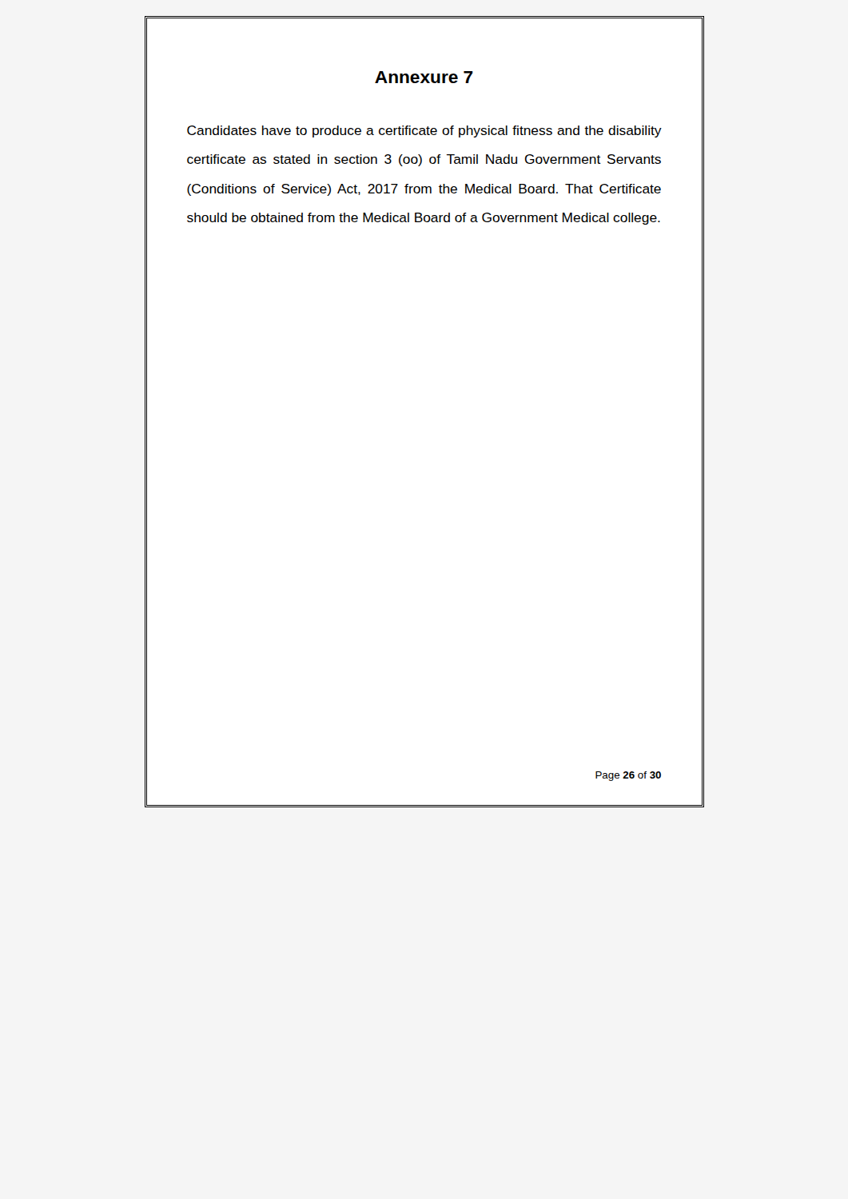Annexure 7
Candidates have to produce a certificate of physical fitness and the disability certificate as stated in section 3 (oo) of Tamil Nadu Government Servants (Conditions of Service) Act, 2017 from the Medical Board. That Certificate should be obtained from the Medical Board of a Government Medical college.
Page 26 of 30